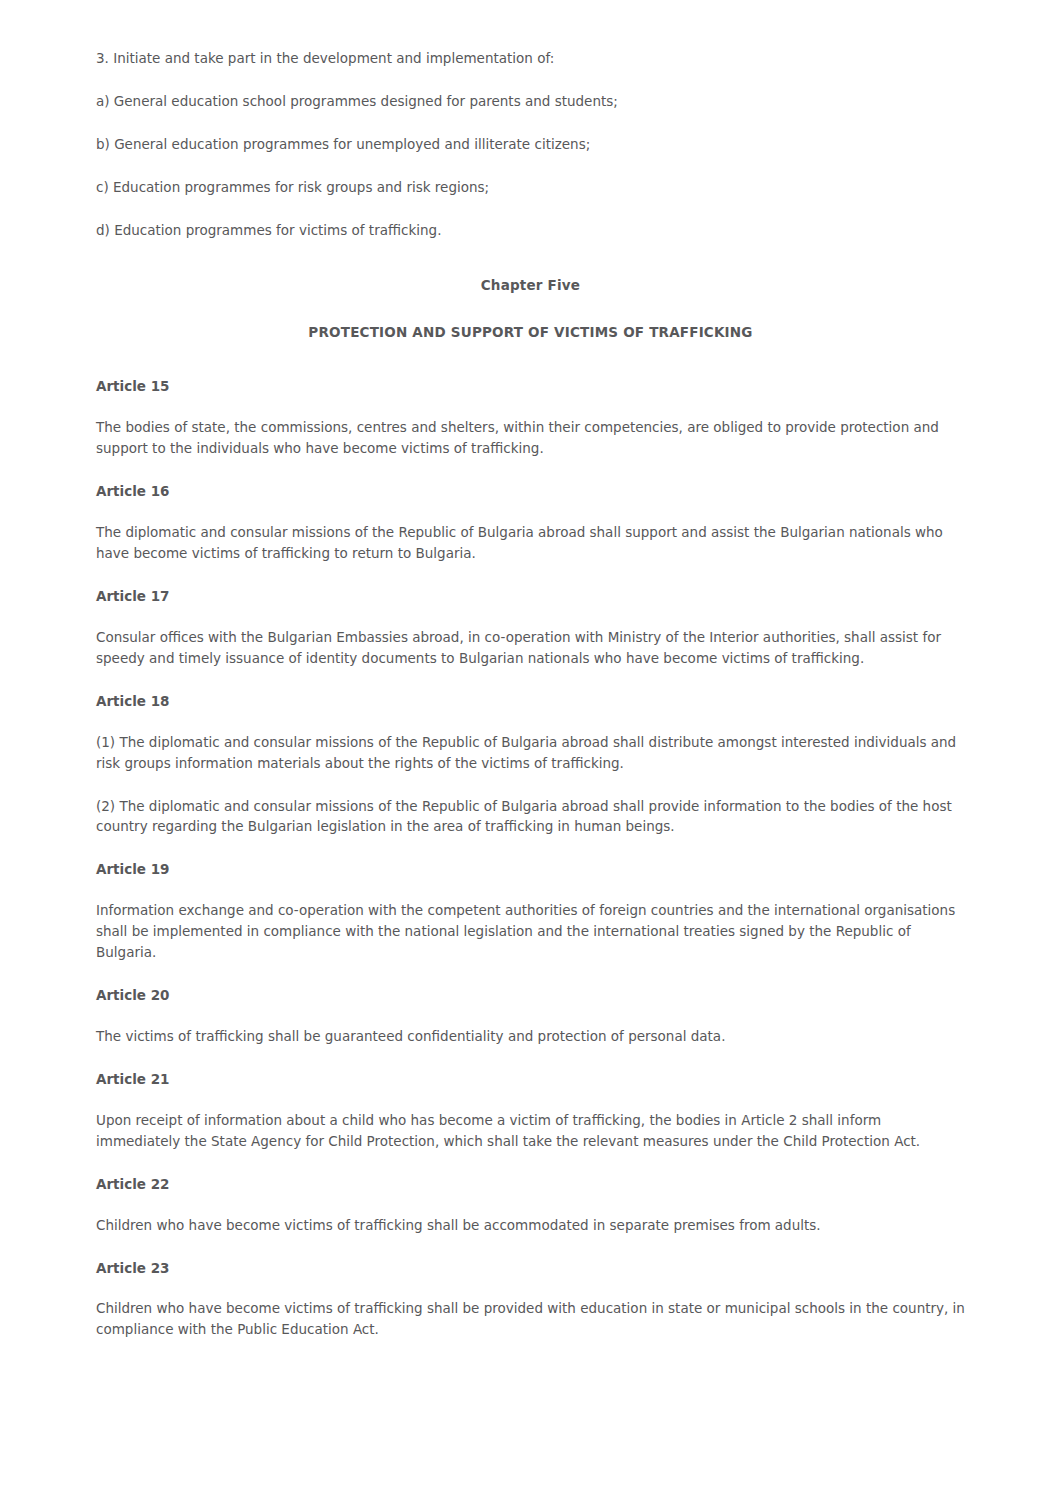3. Initiate and take part in the development and implementation of:
a) General education school programmes designed for parents and students;
b) General education programmes for unemployed and illiterate citizens;
c) Education programmes for risk groups and risk regions;
d) Education programmes for victims of trafficking.
Chapter Five
PROTECTION AND SUPPORT OF VICTIMS OF TRAFFICKING
Article 15
The bodies of state, the commissions, centres and shelters, within their competencies, are obliged to provide protection and support to the individuals who have become victims of trafficking.
Article 16
The diplomatic and consular missions of the Republic of Bulgaria abroad shall support and assist the Bulgarian nationals who have become victims of trafficking to return to Bulgaria.
Article 17
Consular offices with the Bulgarian Embassies abroad, in co-operation with Ministry of the Interior authorities, shall assist for speedy and timely issuance of identity documents to Bulgarian nationals who have become victims of trafficking.
Article 18
(1) The diplomatic and consular missions of the Republic of Bulgaria abroad shall distribute amongst interested individuals and risk groups information materials about the rights of the victims of trafficking.
(2) The diplomatic and consular missions of the Republic of Bulgaria abroad shall provide information to the bodies of the host country regarding the Bulgarian legislation in the area of trafficking in human beings.
Article 19
Information exchange and co-operation with the competent authorities of foreign countries and the international organisations shall be implemented in compliance with the national legislation and the international treaties signed by the Republic of Bulgaria.
Article 20
The victims of trafficking shall be guaranteed confidentiality and protection of personal data.
Article 21
Upon receipt of information about a child who has become a victim of trafficking, the bodies in Article 2 shall inform immediately the State Agency for Child Protection, which shall take the relevant measures under the Child Protection Act.
Article 22
Children who have become victims of trafficking shall be accommodated in separate premises from adults.
Article 23
Children who have become victims of trafficking shall be provided with education in state or municipal schools in the country, in compliance with the Public Education Act.